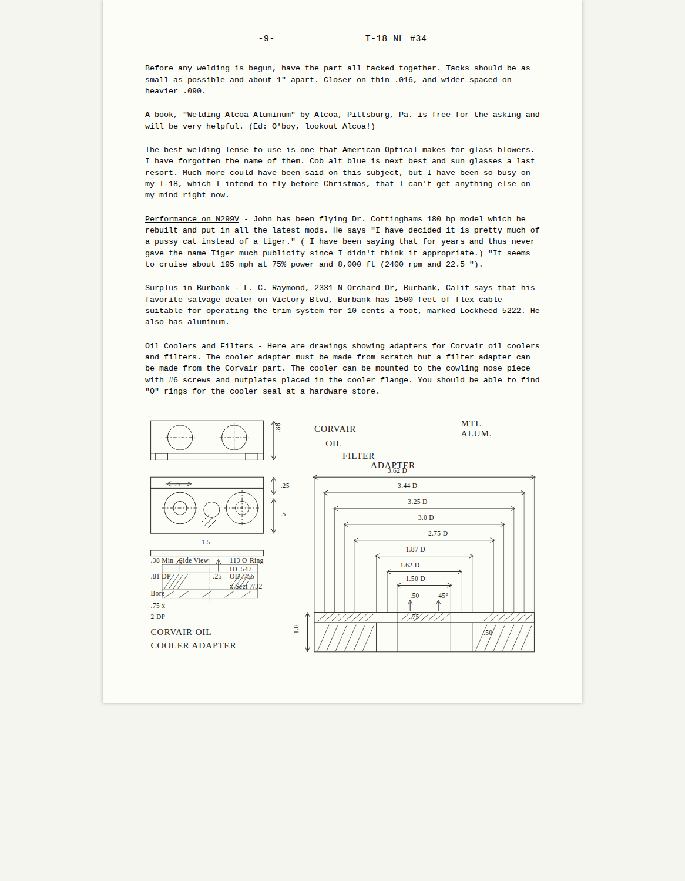-9-T-18 NL #34
Before any welding is begun, have the part all tacked together. Tacks should be as small as possible and about 1" apart. Closer on thin .016, and wider spaced on heavier .090.
A book, "Welding Alcoa Aluminum" by Alcoa, Pittsburg, Pa. is free for the asking and will be very helpful. (Ed: O'boy, lookout Alcoa!)
The best welding lense to use is one that American Optical makes for glass blowers. I have forgotten the name of them. Cob alt blue is next best and sun glasses a last resort. Much more could have been said on this subject, but I have been so busy on my T-18, which I intend to fly before Christmas, that I can't get anything else on my mind right now.
Performance on N299V - John has been flying Dr. Cottinghams 180 hp model which he rebuilt and put in all the latest mods. He says "I have decided it is pretty much of a pussy cat instead of a tiger." ( I have been saying that for years and thus never gave the name Tiger much publicity since I didn't think it appropriate.) "It seems to cruise about 195 mph at 75% power and 8,000 ft (2400 rpm and 22.5 ").
Surplus in Burbank - L. C. Raymond, 2331 N Orchard Dr, Burbank, Calif says that his favorite salvage dealer on Victory Blvd, Burbank has 1500 feet of flex cable suitable for operating the trim system for 10 cents a foot, marked Lockheed 5222. He also has aluminum.
Oil Coolers and Filters - Here are drawings showing adapters for Corvair oil coolers and filters. The cooler adapter must be made from scratch but a filter adapter can be made from the Corvair part. The cooler can be mounted to the cowling nose piece with #6 screws and nutplates placed in the cooler flange. You should be able to find "O" rings for the cooler seal at a hardware store.
.88 .25 .5 .5 1.5 .38 Min Side View .81 DP Bore .75 x 2 DP .25 OD .755 x Sect 7/32 113 O-Ring ID .547 3.62 D 3.44 D 3.25 D 3.0 D 2.75 D 1.87 D 1.62 D 1.50 D .50 45° 1.0 .75 .50 CORVAIR MTL ALUM. OIL FILTER ADAPTER CORVAIR OIL COOLER ADAPTER